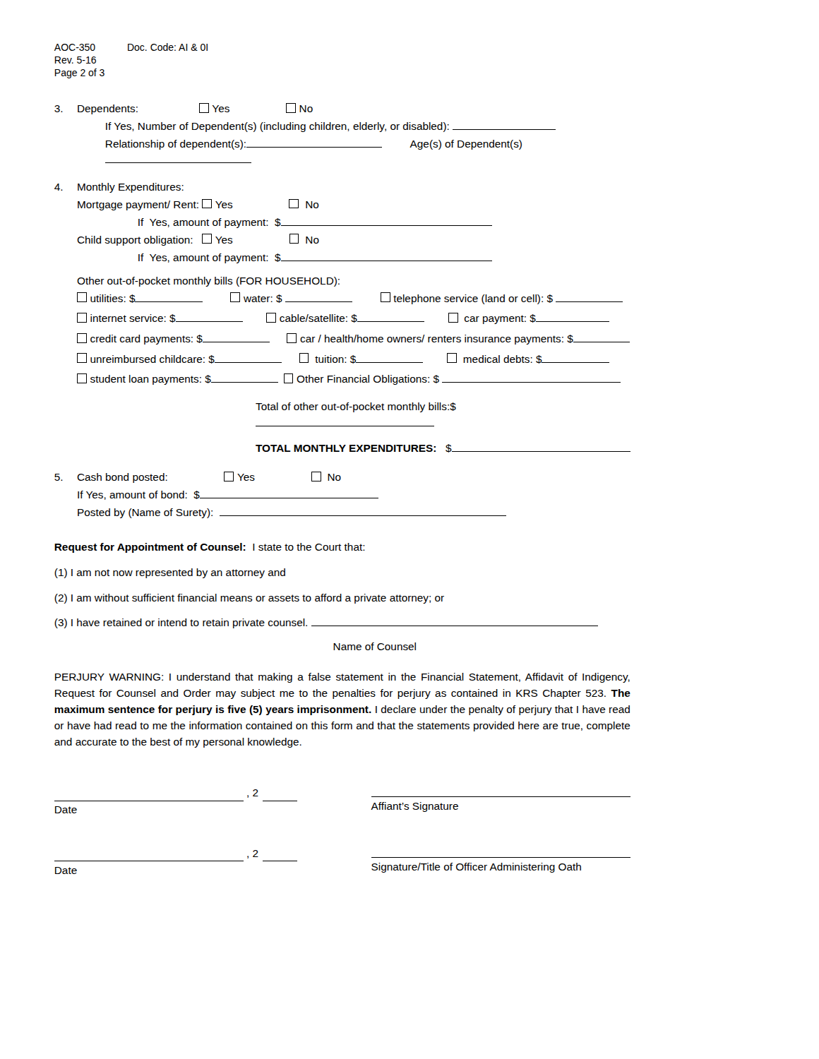AOC-350 Doc. Code: AI & 0I
Rev. 5-16
Page 2 of 3
3.
Dependents: Yes No
If Yes, Number of Dependent(s) (including children, elderly, or disabled):
Relationship of dependent(s): Age(s) of Dependent(s)
4.
Monthly Expenditures:
Mortgage payment/ Rent: Yes No
If Yes, amount of payment: $
Child support obligation: Yes No
If Yes, amount of payment: $
Other out-of-pocket monthly bills (FOR HOUSEHOLD):
utilities: $ water: $ telephone service (land or cell): $
internet service: $ cable/satellite: $ car payment: $
credit card payments: $ car / health/home owners/ renters insurance payments: $
unreimbursed childcare: $ tuition: $ medical debts: $
student loan payments: $ Other Financial Obligations: $
Total of other out-of-pocket monthly bills:$
TOTAL MONTHLY EXPENDITURES: $
5.
Cash bond posted: Yes No
If Yes, amount of bond: $
Posted by (Name of Surety):
Request for Appointment of Counsel: I state to the Court that:
(1) I am not now represented by an attorney and
(2) I am without sufficient financial means or assets to afford a private attorney; or
(3) I have retained or intend to retain private counsel.
Name of Counsel
PERJURY WARNING: I understand that making a false statement in the Financial Statement, Affidavit of Indigency, Request for Counsel and Order may subject me to the penalties for perjury as contained in KRS Chapter 523. The maximum sentence for perjury is five (5) years imprisonment. I declare under the penalty of perjury that I have read or have had read to me the information contained on this form and that the statements provided here are true, complete and accurate to the best of my personal knowledge.
, 2
Date
Affiant’s Signature
, 2
Date
Signature/Title of Officer Administering Oath